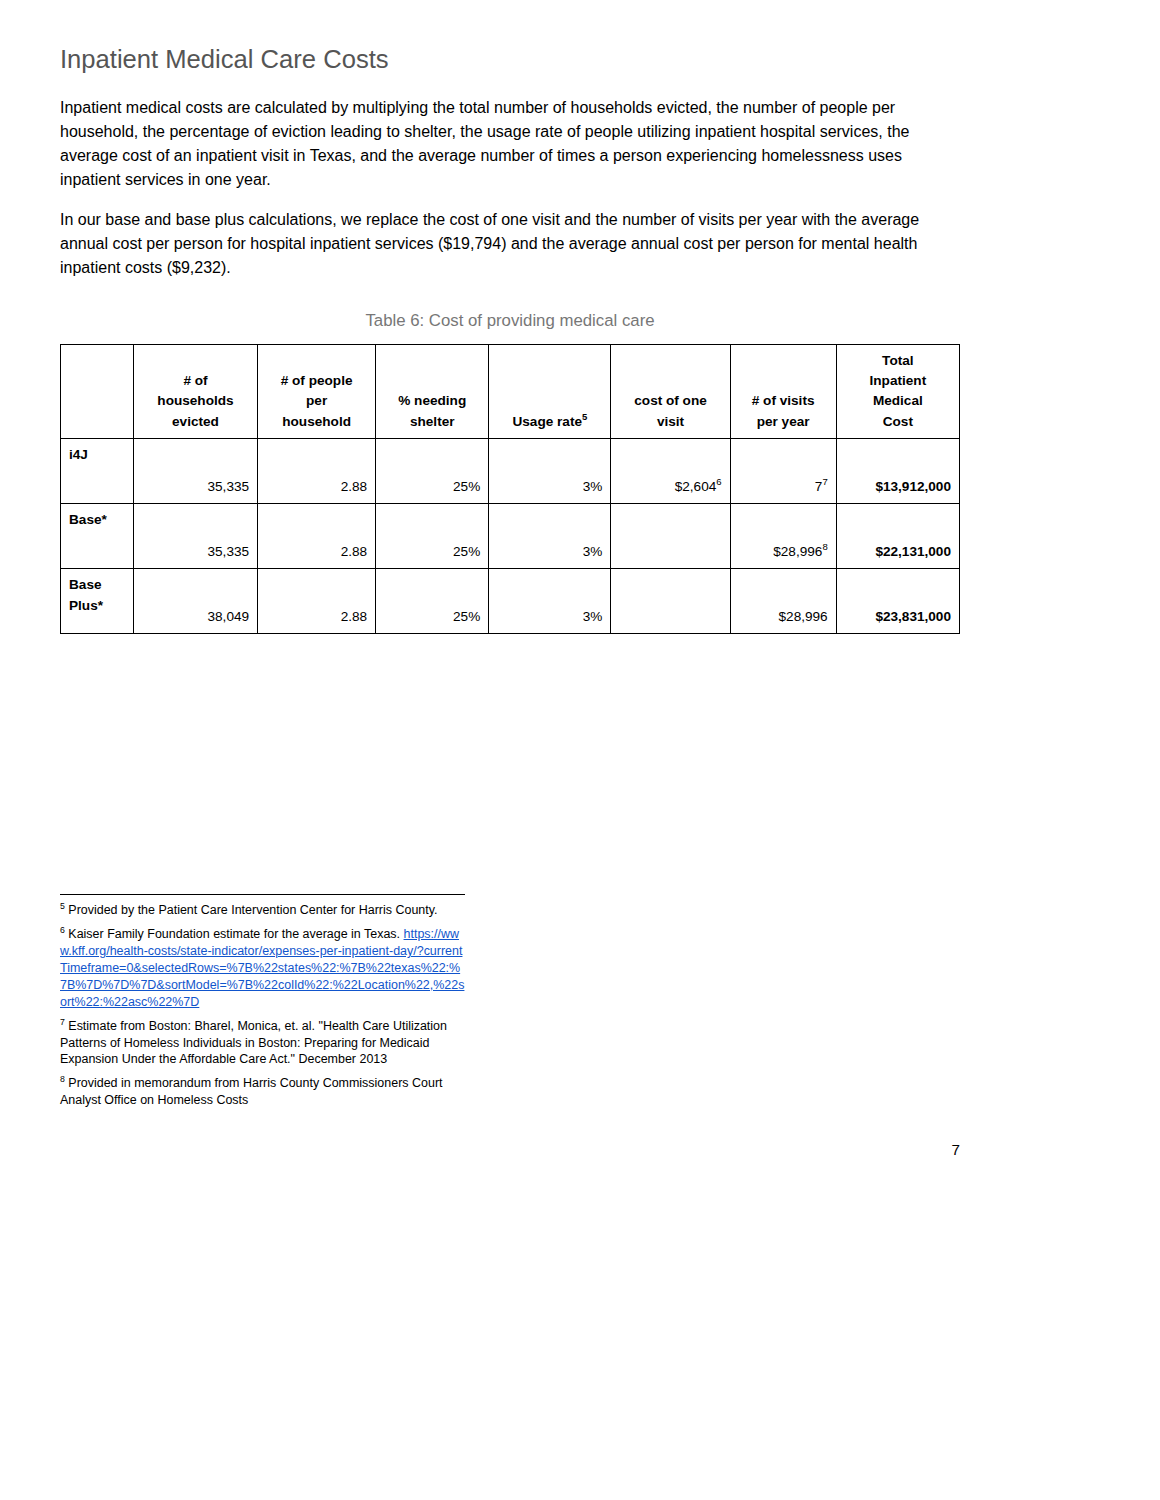Inpatient Medical Care Costs
Inpatient medical costs are calculated by multiplying the total number of households evicted, the number of people per household, the percentage of eviction leading to shelter, the usage rate of people utilizing inpatient hospital services, the average cost of an inpatient visit in Texas, and the average number of times a person experiencing homelessness uses inpatient services in one year.
In our base and base plus calculations, we replace the cost of one visit and the number of visits per year with the average annual cost per person for hospital inpatient services ($19,794) and the average annual cost per person for mental health inpatient costs ($9,232).
Table 6: Cost of providing medical care
| | # of households evicted | # of people per household | % needing shelter | Usage rate 5 | cost of one visit | # of visits per year | Total Inpatient Medical Cost |
| --- | --- | --- | --- | --- | --- | --- | --- |
| i4J | 35,335 | 2.88 | 25% | 3% | $2,604 6 | 7 7 | $13,912,000 |
| Base* | 35,335 | 2.88 | 25% | 3% | | $28,996 8 | $22,131,000 |
| Base Plus* | 38,049 | 2.88 | 25% | 3% | | $28,996 | $23,831,000 |
5 Provided by the Patient Care Intervention Center for Harris County.
6 Kaiser Family Foundation estimate for the average in Texas. https://www.kff.org/health-costs/state-indicator/expenses-per-inpatient-day/?currentTimeframe=0&selectedRows=%7B%22states%22:%7B%22texas%22:%7B%7D%7D%7D&sortModel=%7B%22colId%22:%22Location%22,%22sort%22:%22asc%22%7D
7 Estimate from Boston: Bharel, Monica, et. al. "Health Care Utilization Patterns of Homeless Individuals in Boston: Preparing for Medicaid Expansion Under the Affordable Care Act." December 2013
8 Provided in memorandum from Harris County Commissioners Court Analyst Office on Homeless Costs
7